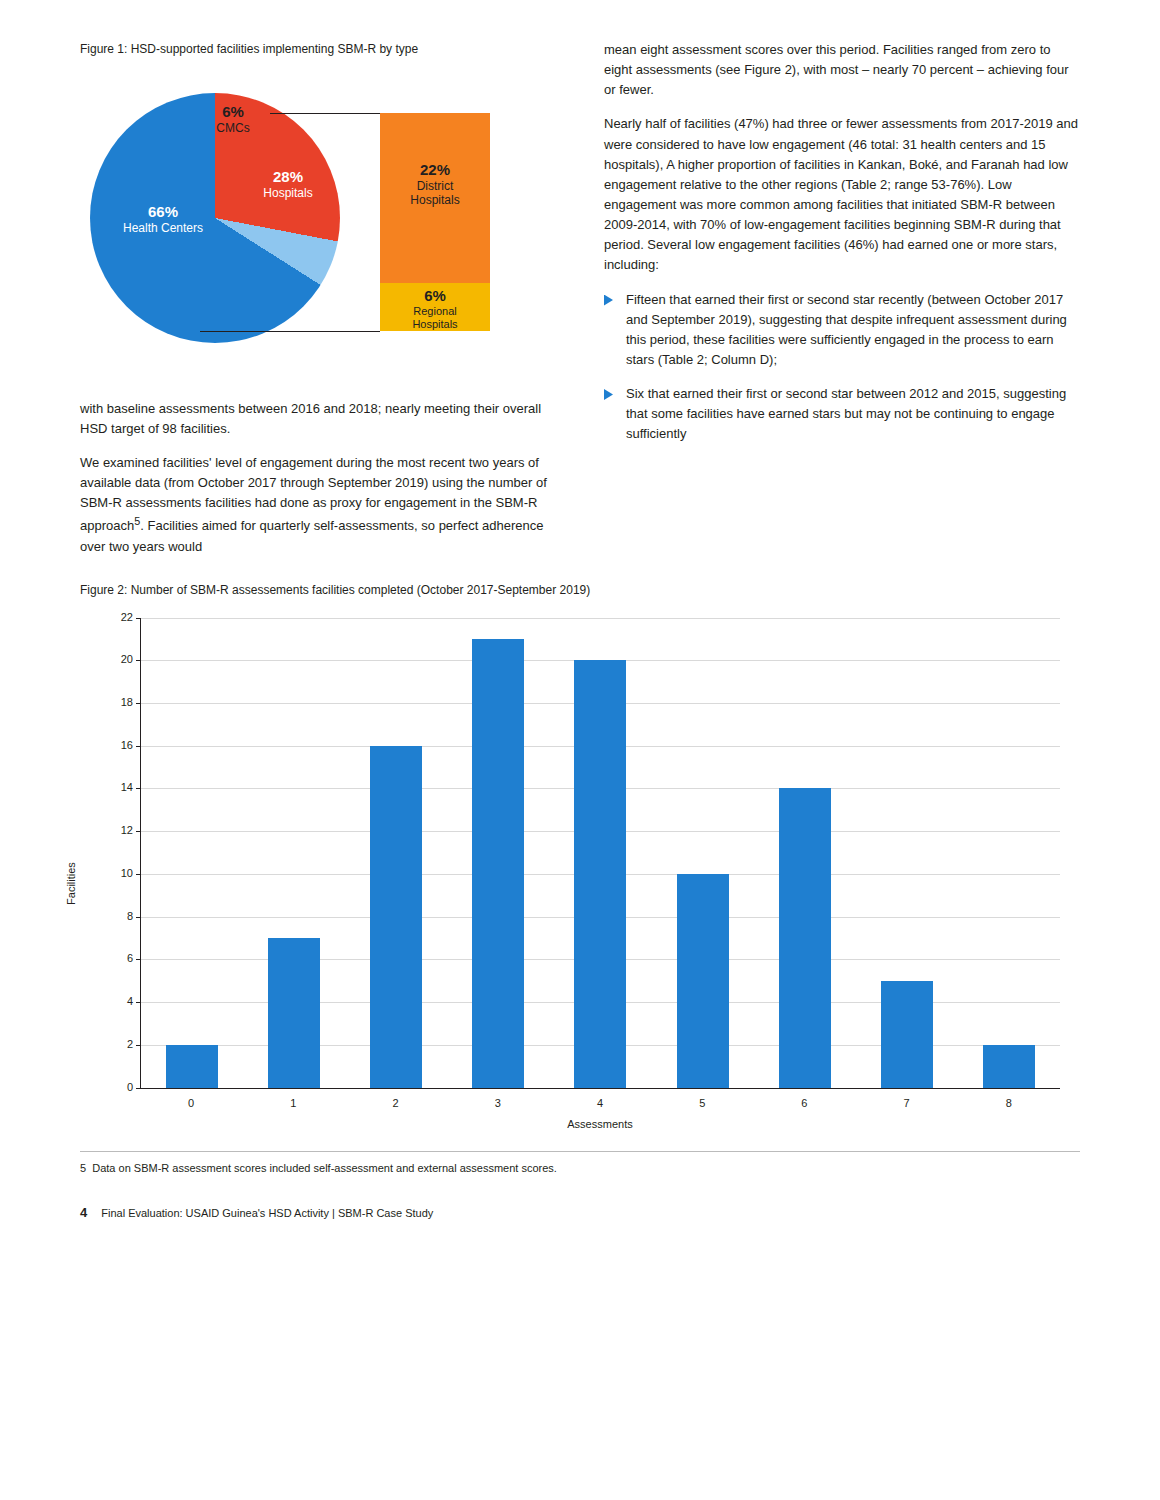Figure 1: HSD-supported facilities implementing SBM-R by type
6% CMCs
28% Hospitals
66% Health Centers
22% District
Hospitals
6% Regional
Hospitals
with baseline assessments between 2016 and 2018; nearly meeting their overall HSD target of 98 facilities.
We examined facilities' level of engagement during the most recent two years of available data (from October 2017 through September 2019) using the number of SBM-R assessments facilities had done as proxy for engagement in the SBM-R approach5. Facilities aimed for quarterly self-assessments, so perfect adherence over two years would
mean eight assessment scores over this period. Facilities ranged from zero to eight assessments (see Figure 2), with most – nearly 70 percent – achieving four or fewer.
Nearly half of facilities (47%) had three or fewer assessments from 2017-2019 and were considered to have low engagement (46 total: 31 health centers and 15 hospitals), A higher proportion of facilities in Kankan, Boké, and Faranah had low engagement relative to the other regions (Table 2; range 53-76%). Low engagement was more common among facilities that initiated SBM-R between 2009-2014, with 70% of low-engagement facilities beginning SBM-R during that period. Several low engagement facilities (46%) had earned one or more stars, including:
Fifteen that earned their first or second star recently (between October 2017 and September 2019), suggesting that despite infrequent assessment during this period, these facilities were sufficiently engaged in the process to earn stars (Table 2; Column D);
Six that earned their first or second star between 2012 and 2015, suggesting that some facilities have earned stars but may not be continuing to engage sufficiently
Figure 2: Number of SBM-R assessements facilities completed (October 2017-September 2019)
Facilities
22
20
18
16
14
12
10
8
6
4
2
0
012345678
Assessments
5 Data on SBM-R assessment scores included self-assessment and external assessment scores.
4 Final Evaluation: USAID Guinea's HSD Activity | SBM-R Case Study